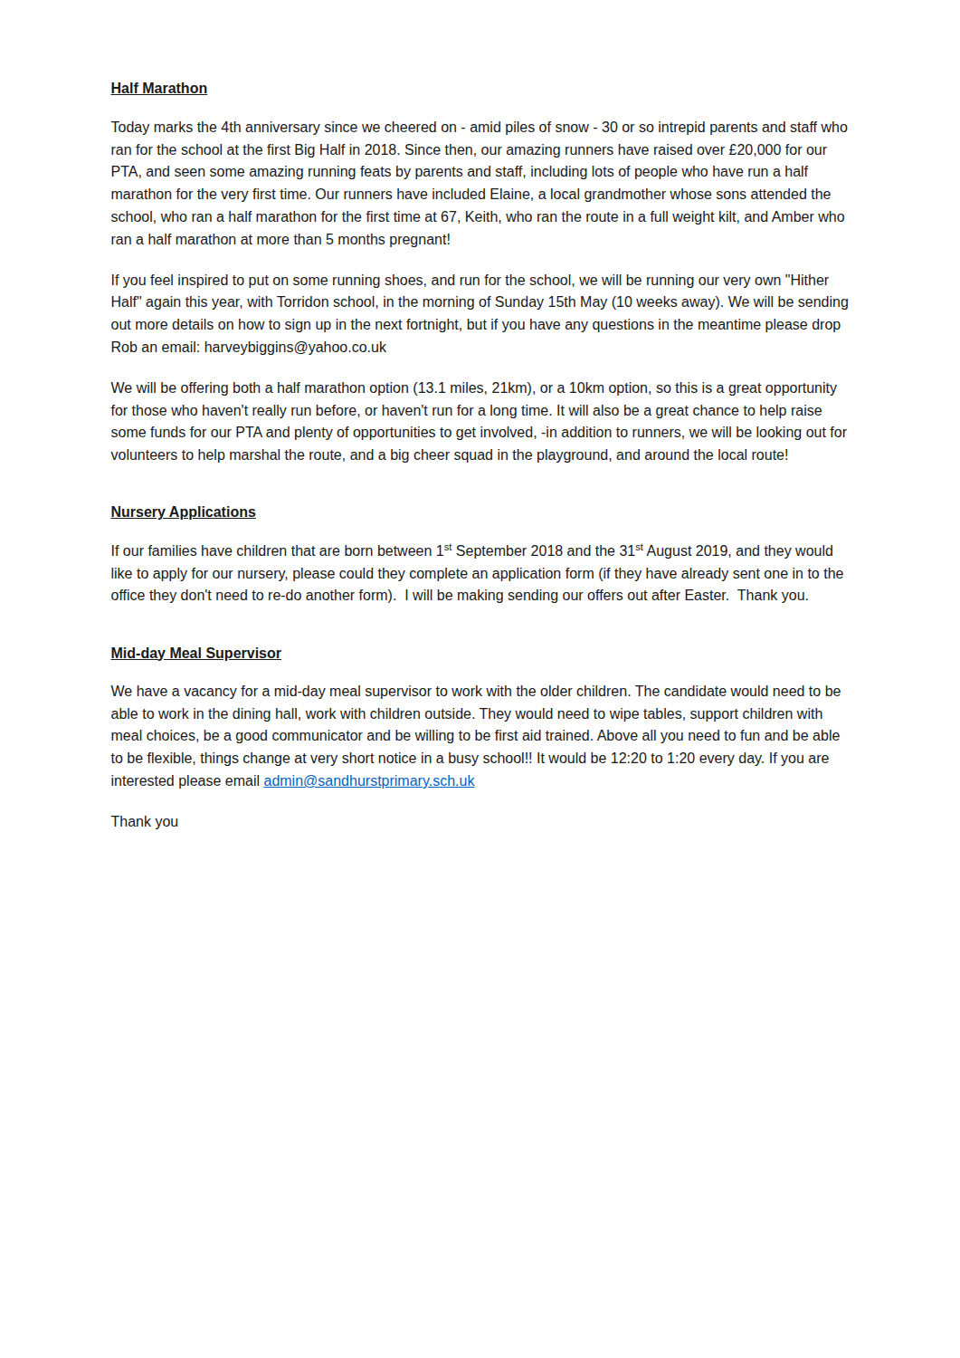Half Marathon
Today marks the 4th anniversary since we cheered on - amid piles of snow - 30 or so intrepid parents and staff who ran for the school at the first Big Half in 2018. Since then, our amazing runners have raised over £20,000 for our PTA, and seen some amazing running feats by parents and staff, including lots of people who have run a half marathon for the very first time. Our runners have included Elaine, a local grandmother whose sons attended the school, who ran a half marathon for the first time at 67, Keith, who ran the route in a full weight kilt, and Amber who ran a half marathon at more than 5 months pregnant!
If you feel inspired to put on some running shoes, and run for the school, we will be running our very own "Hither Half" again this year, with Torridon school, in the morning of Sunday 15th May (10 weeks away). We will be sending out more details on how to sign up in the next fortnight, but if you have any questions in the meantime please drop Rob an email: harveybiggins@yahoo.co.uk
We will be offering both a half marathon option (13.1 miles, 21km), or a 10km option, so this is a great opportunity for those who haven't really run before, or haven't run for a long time. It will also be a great chance to help raise some funds for our PTA and plenty of opportunities to get involved, -in addition to runners, we will be looking out for volunteers to help marshal the route, and a big cheer squad in the playground, and around the local route!
Nursery Applications
If our families have children that are born between 1st September 2018 and the 31st August 2019, and they would like to apply for our nursery, please could they complete an application form (if they have already sent one in to the office they don't need to re-do another form). I will be making sending our offers out after Easter. Thank you.
Mid-day Meal Supervisor
We have a vacancy for a mid-day meal supervisor to work with the older children. The candidate would need to be able to work in the dining hall, work with children outside. They would need to wipe tables, support children with meal choices, be a good communicator and be willing to be first aid trained. Above all you need to fun and be able to be flexible, things change at very short notice in a busy school!! It would be 12:20 to 1:20 every day. If you are interested please email admin@sandhurstprimary.sch.uk
Thank you